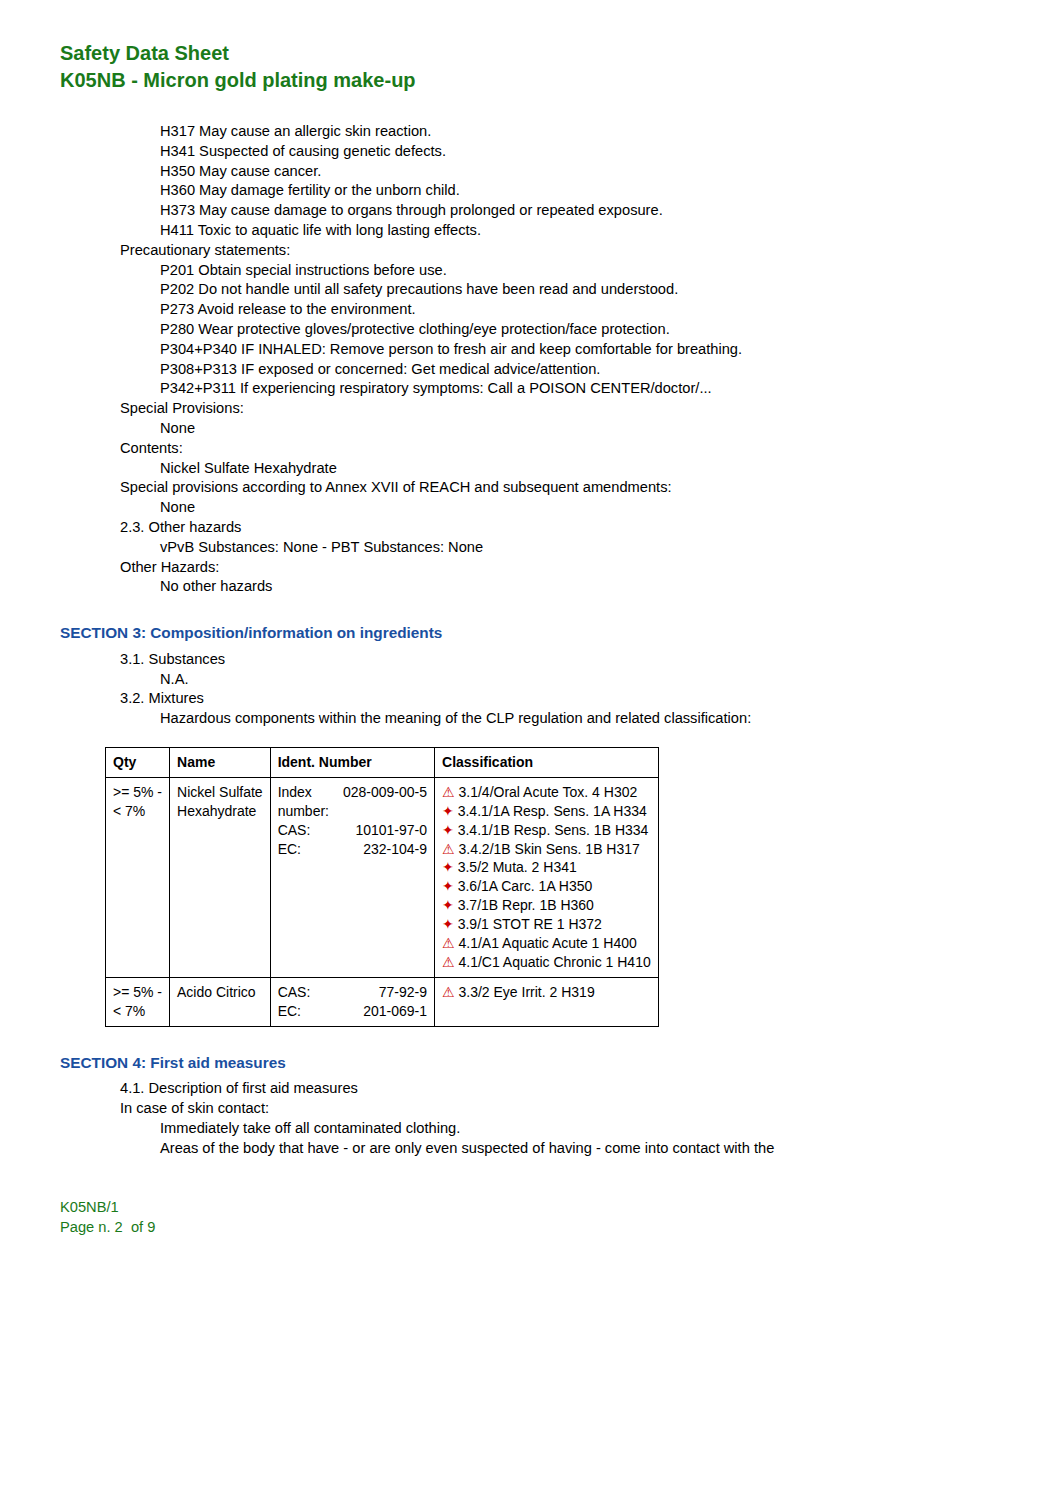Safety Data Sheet
K05NB - Micron gold plating make-up
H317 May cause an allergic skin reaction.
H341 Suspected of causing genetic defects.
H350 May cause cancer.
H360 May damage fertility or the unborn child.
H373 May cause damage to organs through prolonged or repeated exposure.
H411 Toxic to aquatic life with long lasting effects.
Precautionary statements:
P201 Obtain special instructions before use.
P202 Do not handle until all safety precautions have been read and understood.
P273 Avoid release to the environment.
P280 Wear protective gloves/protective clothing/eye protection/face protection.
P304+P340 IF INHALED: Remove person to fresh air and keep comfortable for breathing.
P308+P313 IF exposed or concerned: Get medical advice/attention.
P342+P311 If experiencing respiratory symptoms: Call a POISON CENTER/doctor/...
Special Provisions:
None
Contents:
Nickel Sulfate Hexahydrate
Special provisions according to Annex XVII of REACH and subsequent amendments:
None
2.3. Other hazards
vPvB Substances: None - PBT Substances: None
Other Hazards:
No other hazards
SECTION 3: Composition/information on ingredients
3.1. Substances
N.A.
3.2. Mixtures
Hazardous components within the meaning of the CLP regulation and related classification:
| Qty | Name | Ident. Number | Classification |
| --- | --- | --- | --- |
| >= 5% - < 7% | Nickel Sulfate Hexahydrate | Index number: 028-009-00-5 CAS: 10101-97-0 EC: 232-104-9 | ⚠ 3.1/4/Oral Acute Tox. 4 H302 ✦ 3.4.1/1A Resp. Sens. 1A H334 ✦ 3.4.1/1B Resp. Sens. 1B H334 ⚠ 3.4.2/1B Skin Sens. 1B H317 ✦ 3.5/2 Muta. 2 H341 ✦ 3.6/1A Carc. 1A H350 ✦ 3.7/1B Repr. 1B H360 ✦ 3.9/1 STOT RE 1 H372 ⚠ 4.1/A1 Aquatic Acute 1 H400 ⚠ 4.1/C1 Aquatic Chronic 1 H410 |
| >= 5% - < 7% | Acido Citrico | CAS: 77-92-9 EC: 201-069-1 | ⚠ 3.3/2 Eye Irrit. 2 H319 |
SECTION 4: First aid measures
4.1. Description of first aid measures
In case of skin contact:
Immediately take off all contaminated clothing.
Areas of the body that have - or are only even suspected of having - come into contact with the
K05NB/1
Page n. 2 of 9